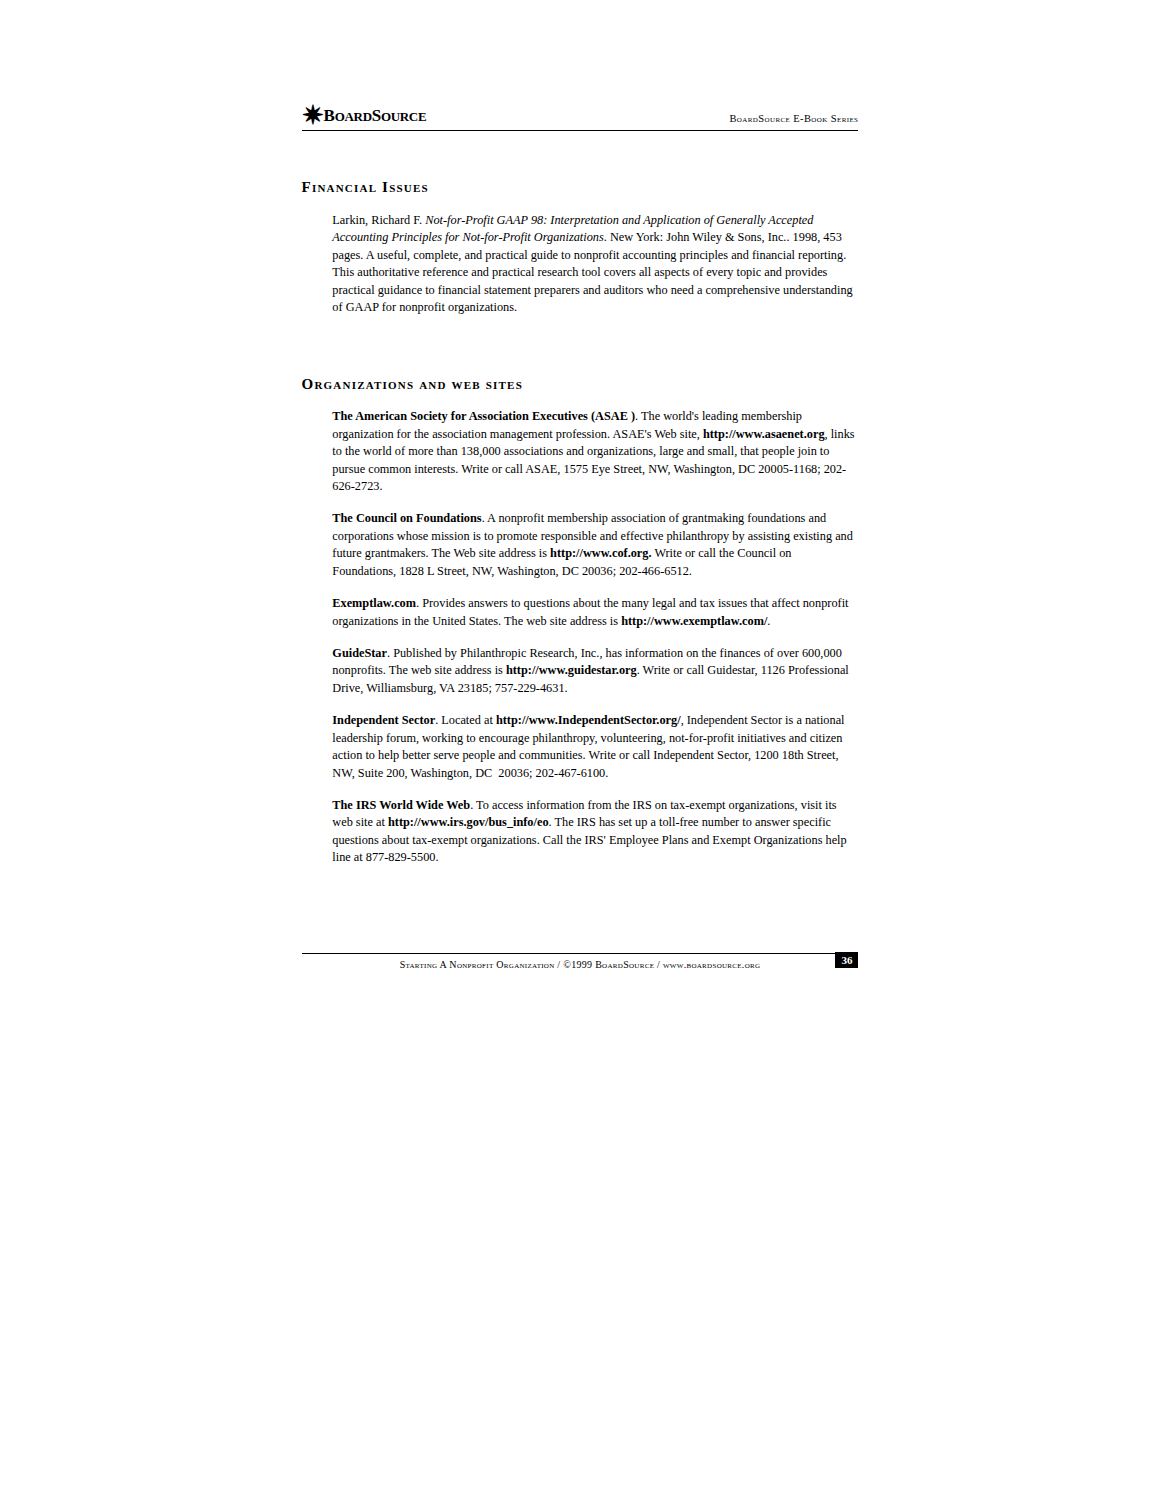✷ BOARDSOURCE
BoardSource E-Book Series
Financial Issues
Larkin, Richard F. Not-for-Profit GAAP 98: Interpretation and Application of Generally Accepted Accounting Principles for Not-for-Profit Organizations. New York: John Wiley & Sons, Inc.. 1998, 453 pages. A useful, complete, and practical guide to nonprofit accounting principles and financial reporting. This authoritative reference and practical research tool covers all aspects of every topic and provides practical guidance to financial statement preparers and auditors who need a comprehensive understanding of GAAP for nonprofit organizations.
Organizations and web sites
The American Society for Association Executives (ASAE ). The world's leading membership organization for the association management profession. ASAE's Web site, http://www.asaenet.org, links to the world of more than 138,000 associations and organizations, large and small, that people join to pursue common interests. Write or call ASAE, 1575 Eye Street, NW, Washington, DC 20005-1168; 202-626-2723.
The Council on Foundations. A nonprofit membership association of grantmaking foundations and corporations whose mission is to promote responsible and effective philanthropy by assisting existing and future grantmakers. The Web site address is http://www.cof.org. Write or call the Council on Foundations, 1828 L Street, NW, Washington, DC 20036; 202-466-6512.
Exemptlaw.com. Provides answers to questions about the many legal and tax issues that affect nonprofit organizations in the United States. The web site address is http://www.exemptlaw.com/.
GuideStar. Published by Philanthropic Research, Inc., has information on the finances of over 600,000 nonprofits. The web site address is http://www.guidestar.org. Write or call Guidestar, 1126 Professional Drive, Williamsburg, VA 23185; 757-229-4631.
Independent Sector. Located at http://www.IndependentSector.org/, Independent Sector is a national leadership forum, working to encourage philanthropy, volunteering, not-for-profit initiatives and citizen action to help better serve people and communities. Write or call Independent Sector, 1200 18th Street, NW, Suite 200, Washington, DC 20036; 202-467-6100.
The IRS World Wide Web. To access information from the IRS on tax-exempt organizations, visit its web site at http://www.irs.gov/bus_info/eo. The IRS has set up a toll-free number to answer specific questions about tax-exempt organizations. Call the IRS' Employee Plans and Exempt Organizations help line at 877-829-5500.
Starting A Nonprofit Organization / ©1999 BoardSource / www.boardsource.org
36